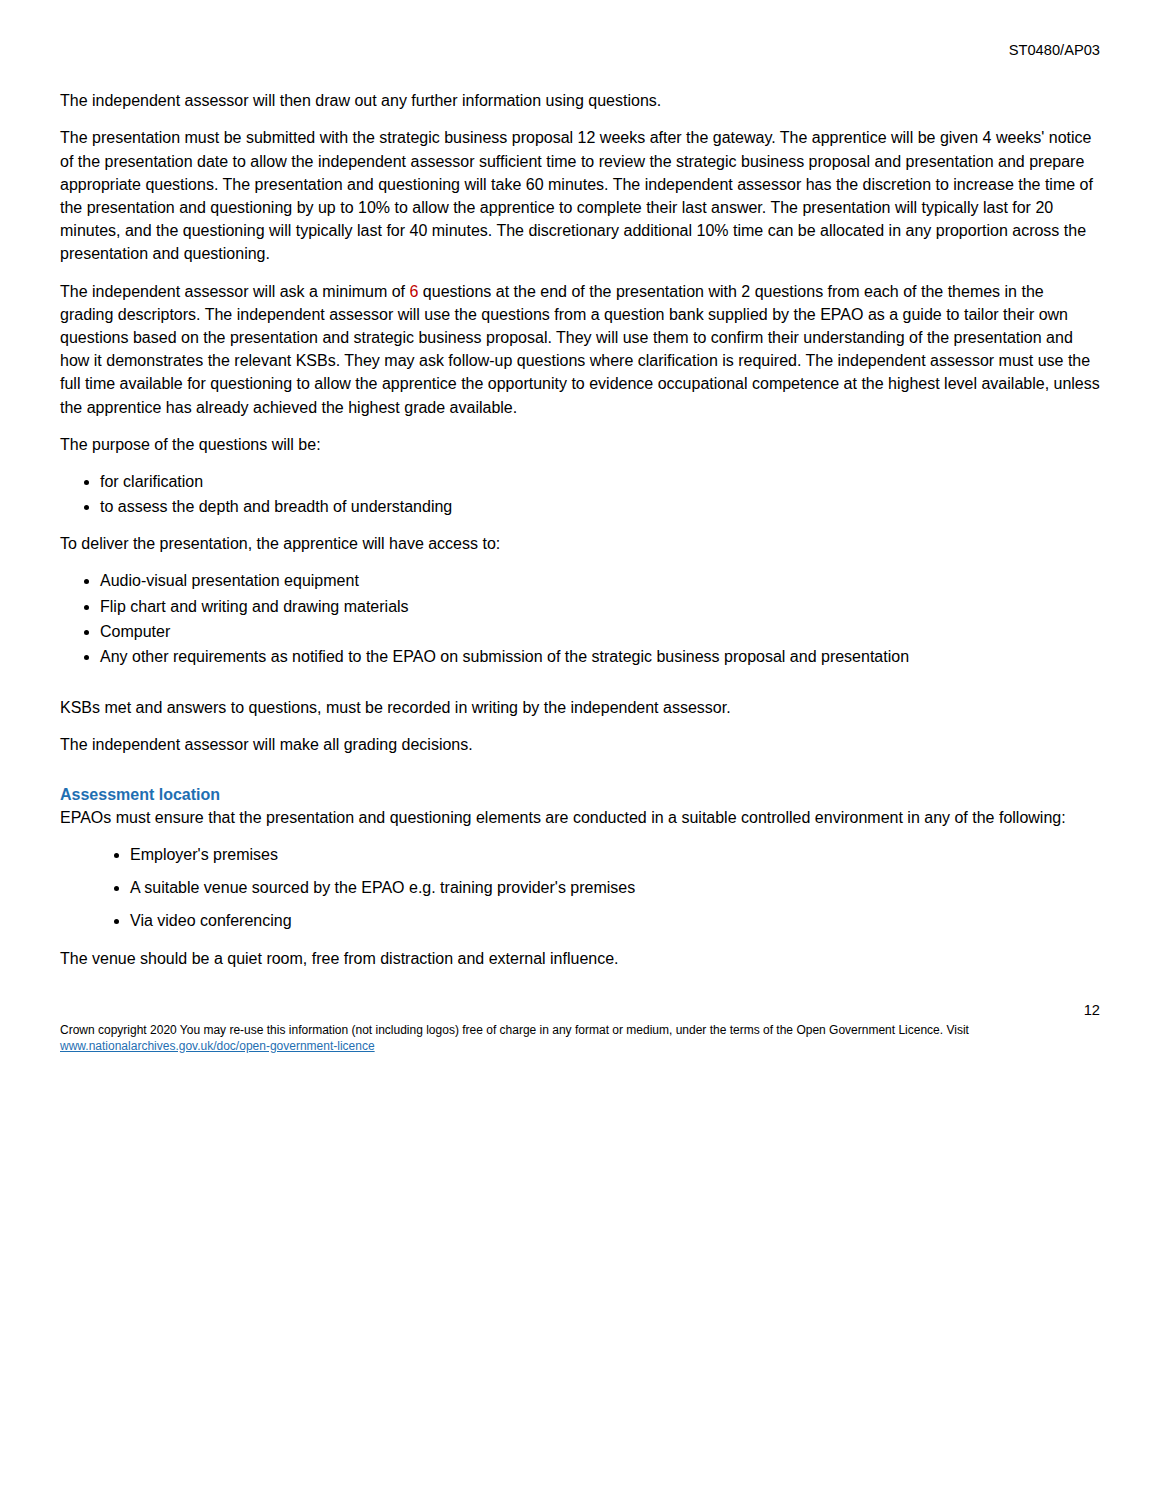ST0480/AP03
The independent assessor will then draw out any further information using questions.
The presentation must be submitted with the strategic business proposal 12 weeks after the gateway. The apprentice will be given 4 weeks' notice of the presentation date to allow the independent assessor sufficient time to review the strategic business proposal and presentation and prepare appropriate questions. The presentation and questioning will take 60 minutes. The independent assessor has the discretion to increase the time of the presentation and questioning by up to 10% to allow the apprentice to complete their last answer. The presentation will typically last for 20 minutes, and the questioning will typically last for 40 minutes. The discretionary additional 10% time can be allocated in any proportion across the presentation and questioning.
The independent assessor will ask a minimum of 6 questions at the end of the presentation with 2 questions from each of the themes in the grading descriptors. The independent assessor will use the questions from a question bank supplied by the EPAO as a guide to tailor their own questions based on the presentation and strategic business proposal. They will use them to confirm their understanding of the presentation and how it demonstrates the relevant KSBs. They may ask follow-up questions where clarification is required. The independent assessor must use the full time available for questioning to allow the apprentice the opportunity to evidence occupational competence at the highest level available, unless the apprentice has already achieved the highest grade available.
The purpose of the questions will be:
for clarification
to assess the depth and breadth of understanding
To deliver the presentation, the apprentice will have access to:
Audio-visual presentation equipment
Flip chart and writing and drawing materials
Computer
Any other requirements as notified to the EPAO on submission of the strategic business proposal and presentation
KSBs met and answers to questions, must be recorded in writing by the independent assessor.
The independent assessor will make all grading decisions.
Assessment location
EPAOs must ensure that the presentation and questioning elements are conducted in a suitable controlled environment in any of the following:
Employer's premises
A suitable venue sourced by the EPAO e.g. training provider's premises
Via video conferencing
The venue should be a quiet room, free from distraction and external influence.
12
Crown copyright 2020 You may re-use this information (not including logos) free of charge in any format or medium, under the terms of the Open Government Licence. Visit www.nationalarchives.gov.uk/doc/open-government-licence